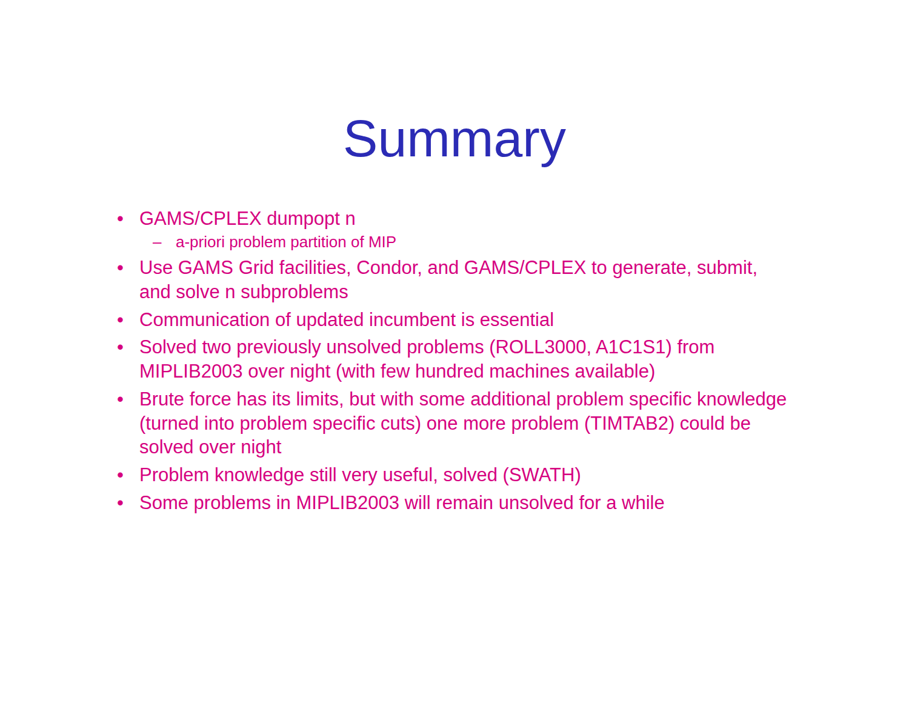Summary
GAMS/CPLEX dumpopt n
a-priori problem partition of MIP
Use GAMS Grid facilities, Condor, and GAMS/CPLEX to generate, submit, and solve n subproblems
Communication of updated incumbent is essential
Solved two previously unsolved problems (ROLL3000, A1C1S1) from MIPLIB2003 over night (with few hundred machines available)
Brute force has its limits, but with some additional problem specific knowledge (turned into problem specific cuts) one more problem (TIMTAB2) could be solved over night
Problem knowledge still very useful, solved (SWATH)
Some problems in MIPLIB2003 will remain unsolved for a while